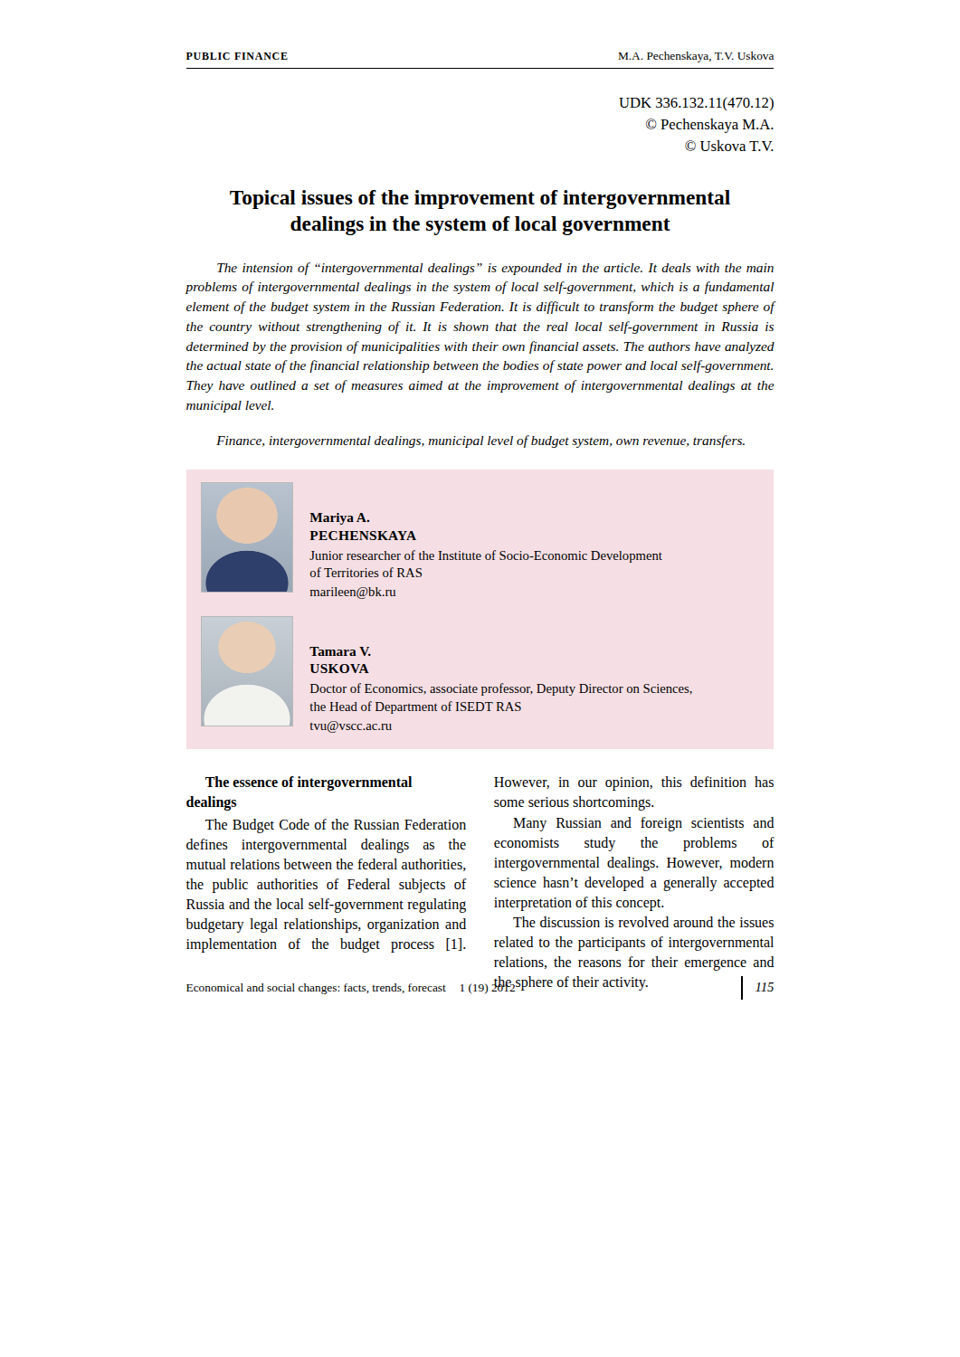Public finance
M.A. Pechenskaya, T.V. Uskova
UDK 336.132.11(470.12)
© Pechenskaya M.A.
© Uskova T.V.
Topical issues of the improvement of intergovernmental dealings in the system of local government
The intension of “intergovernmental dealings” is expounded in the article. It deals with the main problems of intergovernmental dealings in the system of local self-government, which is a fundamental element of the budget system in the Russian Federation. It is difficult to transform the budget sphere of the country without strengthening of it. It is shown that the real local self-government in Russia is determined by the provision of municipalities with their own financial assets. The authors have analyzed the actual state of the financial relationship between the bodies of state power and local self-government. They have outlined a set of measures aimed at the improvement of intergovernmental dealings at the municipal level.
Finance, intergovernmental dealings, municipal level of budget system, own revenue, transfers.
Mariya A.
PECHENSKAYA
Junior researcher of the Institute of Socio-Economic Development
of Territories of RAS
marileen@bk.ru
Tamara V.
USKOVA
Doctor of Economics, associate professor, Deputy Director on Sciences,
the Head of Department of ISEDT RAS
tvu@vscc.ac.ru
The essence of intergovernmental dealings
The Budget Code of the Russian Federation defines intergovernmental dealings as the mutual relations between the federal authorities, the public authorities of Federal subjects of Russia and the local self-government regulating budgetary legal relationships, organization and implementation of the budget process [1]. However, in our opinion, this definition has some serious shortcomings.
Many Russian and foreign scientists and economists study the problems of intergovernmental dealings. However, modern science hasn’t developed a generally accepted interpretation of this concept.
The discussion is revolved around the issues related to the participants of intergovernmental relations, the reasons for their emergence and the sphere of their activity.
Economical and social changes: facts, trends, forecast 1 (19) 2012
115